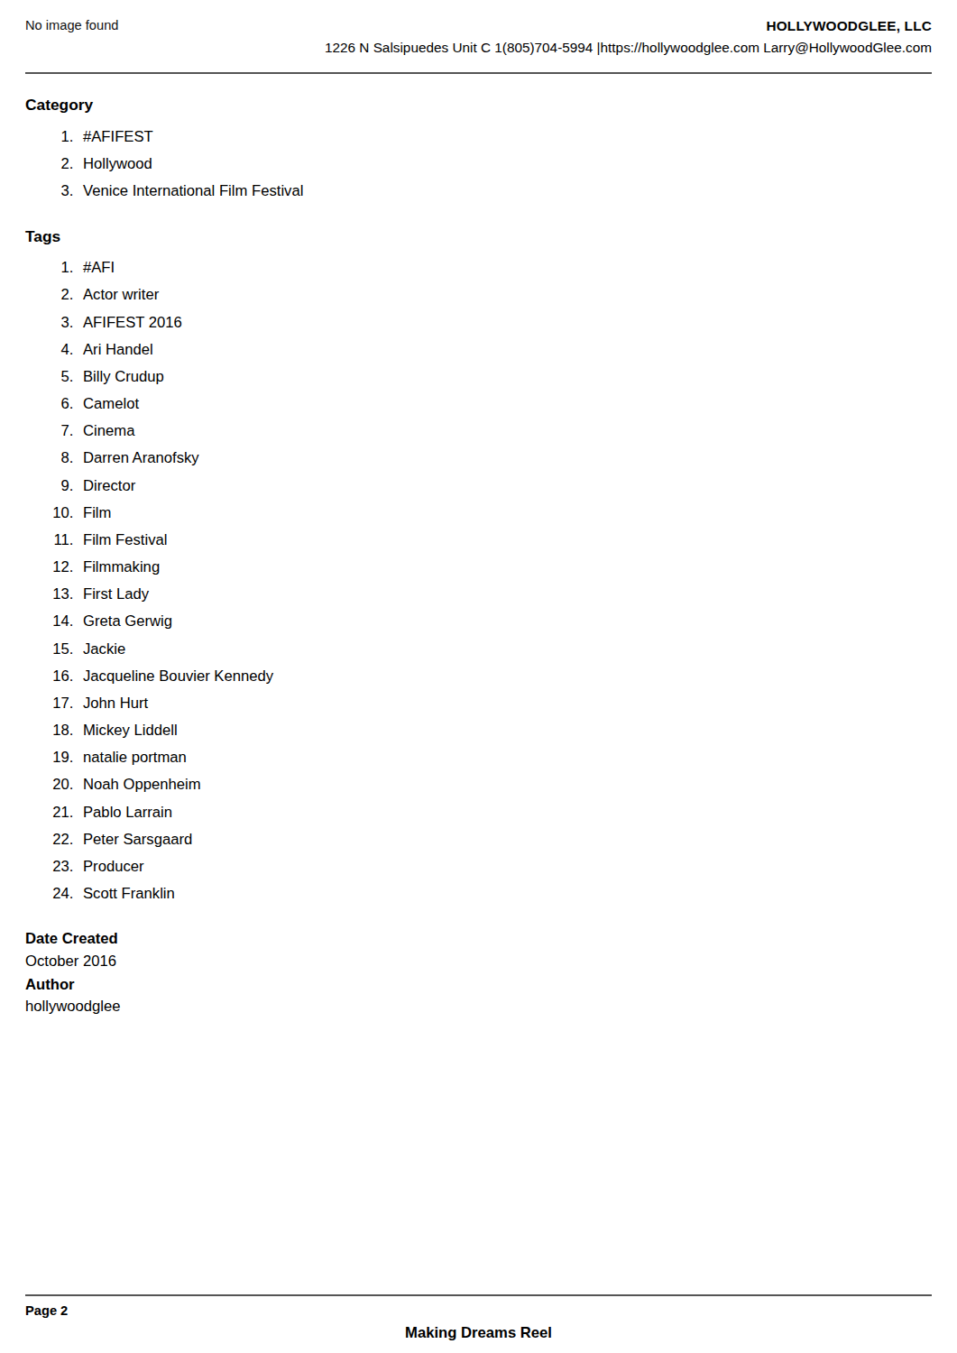No image found
HOLLYWOODGLEE, LLC
1226 N Salsipuedes Unit C 1(805)704-5994 |https://hollywoodglee.com Larry@HollywoodGlee.com
Category
#AFIFEST
Hollywood
Venice International Film Festival
Tags
#AFI
Actor writer
AFIFEST 2016
Ari Handel
Billy Crudup
Camelot
Cinema
Darren Aranofsky
Director
Film
Film Festival
Filmmaking
First Lady
Greta Gerwig
Jackie
Jacqueline Bouvier Kennedy
John Hurt
Mickey Liddell
natalie portman
Noah Oppenheim
Pablo Larrain
Peter Sarsgaard
Producer
Scott Franklin
Date Created
October 2016
Author
hollywoodglee
Page 2
Making Dreams Reel